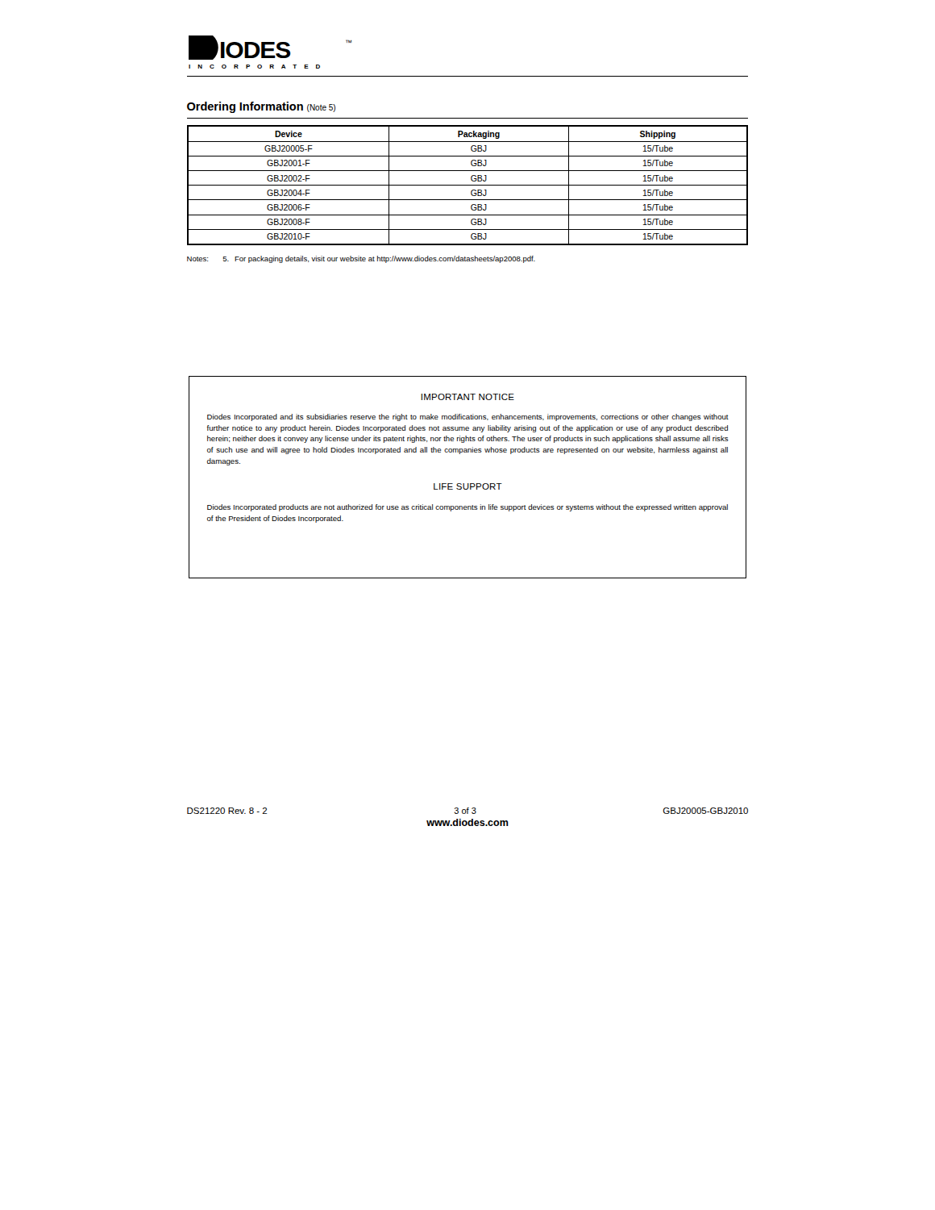IODES ™ I N C O R P O R A T E D
Ordering Information (Note 5)
| Device | Packaging | Shipping |
| --- | --- | --- |
| GBJ20005-F | GBJ | 15/Tube |
| GBJ2001-F | GBJ | 15/Tube |
| GBJ2002-F | GBJ | 15/Tube |
| GBJ2004-F | GBJ | 15/Tube |
| GBJ2006-F | GBJ | 15/Tube |
| GBJ2008-F | GBJ | 15/Tube |
| GBJ2010-F | GBJ | 15/Tube |
Notes: 5. For packaging details, visit our website at http://www.diodes.com/datasheets/ap2008.pdf.
IMPORTANT NOTICE
Diodes Incorporated and its subsidiaries reserve the right to make modifications, enhancements, improvements, corrections or other changes without further notice to any product herein. Diodes Incorporated does not assume any liability arising out of the application or use of any product described herein; neither does it convey any license under its patent rights, nor the rights of others. The user of products in such applications shall assume all risks of such use and will agree to hold Diodes Incorporated and all the companies whose products are represented on our website, harmless against all damages.
LIFE SUPPORT
Diodes Incorporated products are not authorized for use as critical components in life support devices or systems without the expressed written approval of the President of Diodes Incorporated.
DS21220 Rev. 8 - 2
3 of 3
GBJ20005-GBJ2010
www.diodes.com